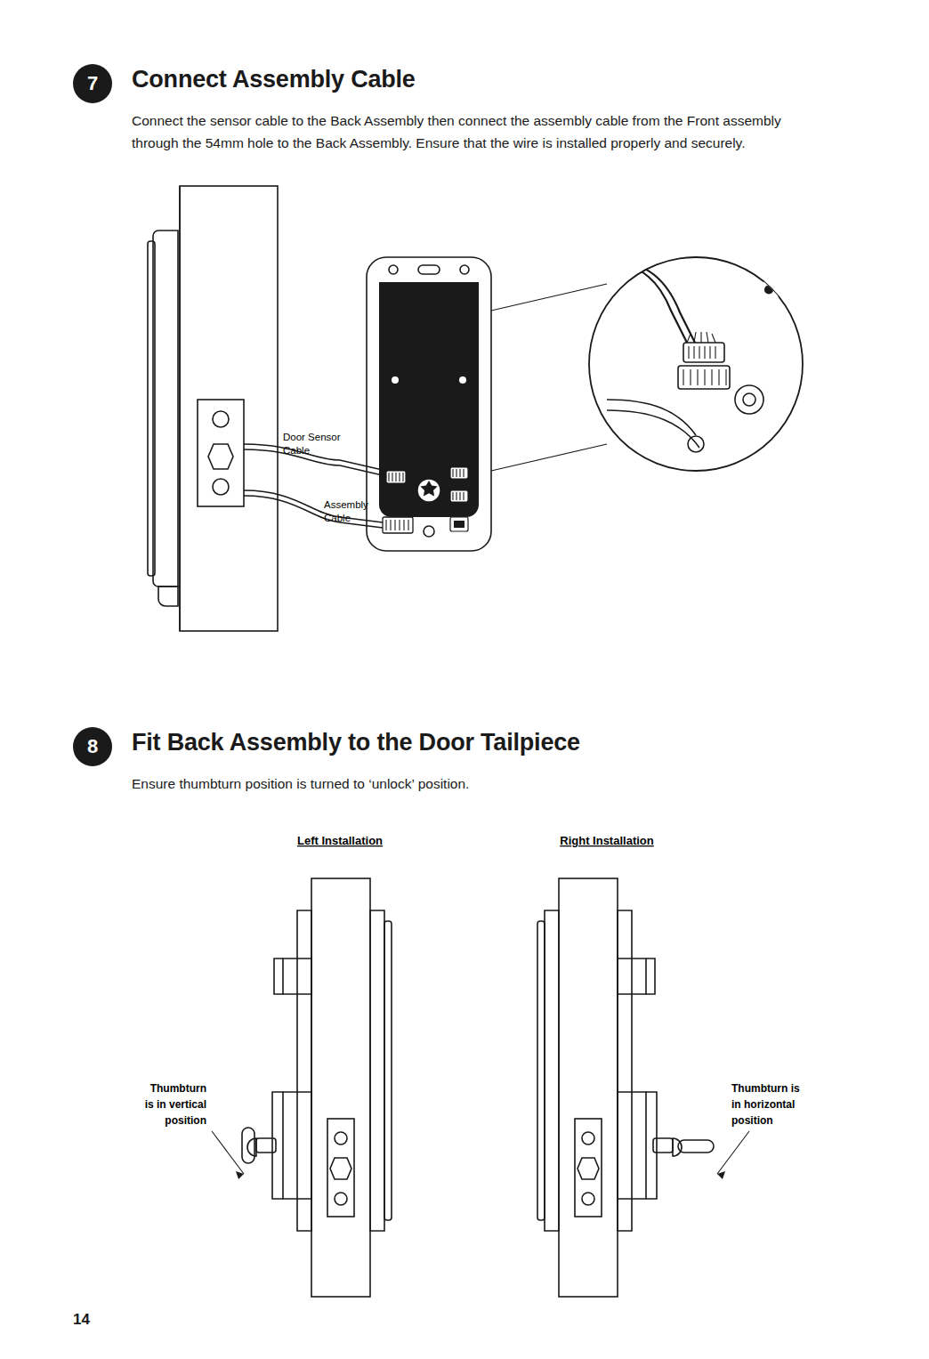7
Connect Assembly Cable
Connect the sensor cable to the Back Assembly then connect the assembly cable from the Front assembly through the 54mm hole to the Back Assembly. Ensure that the wire is installed properly and securely.
Door Sensor Cable Assembly Cable
8
Fit Back Assembly to the Door Tailpiece
Ensure thumbturn position is turned to ‘unlock’ position.
Left Installation Right Installation Thumbturn is in vertical position Thumbturn is in horizontal position
14